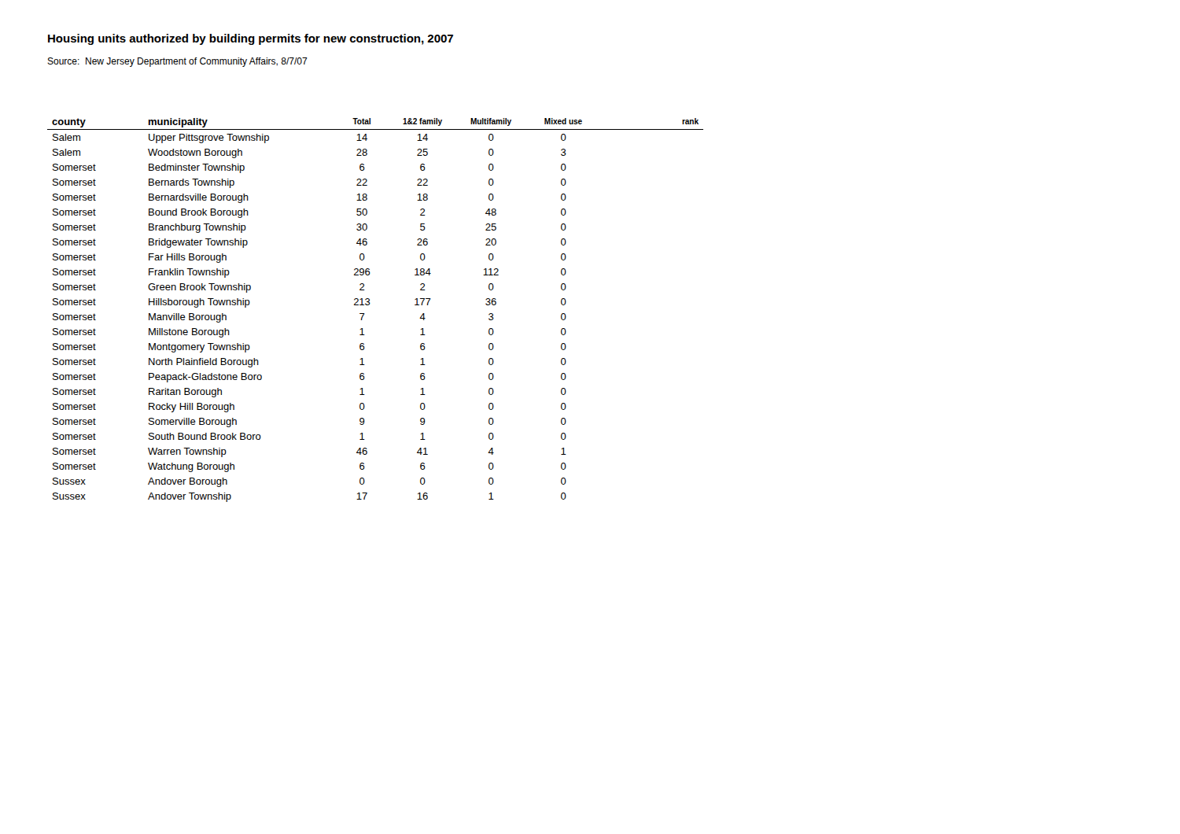Housing units authorized by building permits for new construction, 2007
Source: New Jersey Department of Community Affairs, 8/7/07
| county | municipality | Total | 1&2 family | Multifamily | Mixed use | rank |
| --- | --- | --- | --- | --- | --- | --- |
| Salem | Upper Pittsgrove Township | 14 | 14 | 0 | 0 | |
| Salem | Woodstown Borough | 28 | 25 | 0 | 3 | |
| Somerset | Bedminster Township | 6 | 6 | 0 | 0 | |
| Somerset | Bernards Township | 22 | 22 | 0 | 0 | |
| Somerset | Bernardsville Borough | 18 | 18 | 0 | 0 | |
| Somerset | Bound Brook Borough | 50 | 2 | 48 | 0 | |
| Somerset | Branchburg Township | 30 | 5 | 25 | 0 | |
| Somerset | Bridgewater Township | 46 | 26 | 20 | 0 | |
| Somerset | Far Hills Borough | 0 | 0 | 0 | 0 | |
| Somerset | Franklin Township | 296 | 184 | 112 | 0 | |
| Somerset | Green Brook Township | 2 | 2 | 0 | 0 | |
| Somerset | Hillsborough Township | 213 | 177 | 36 | 0 | |
| Somerset | Manville Borough | 7 | 4 | 3 | 0 | |
| Somerset | Millstone Borough | 1 | 1 | 0 | 0 | |
| Somerset | Montgomery Township | 6 | 6 | 0 | 0 | |
| Somerset | North Plainfield Borough | 1 | 1 | 0 | 0 | |
| Somerset | Peapack-Gladstone Boro | 6 | 6 | 0 | 0 | |
| Somerset | Raritan Borough | 1 | 1 | 0 | 0 | |
| Somerset | Rocky Hill Borough | 0 | 0 | 0 | 0 | |
| Somerset | Somerville Borough | 9 | 9 | 0 | 0 | |
| Somerset | South Bound Brook Boro | 1 | 1 | 0 | 0 | |
| Somerset | Warren Township | 46 | 41 | 4 | 1 | |
| Somerset | Watchung Borough | 6 | 6 | 0 | 0 | |
| Sussex | Andover Borough | 0 | 0 | 0 | 0 | |
| Sussex | Andover Township | 17 | 16 | 1 | 0 | |